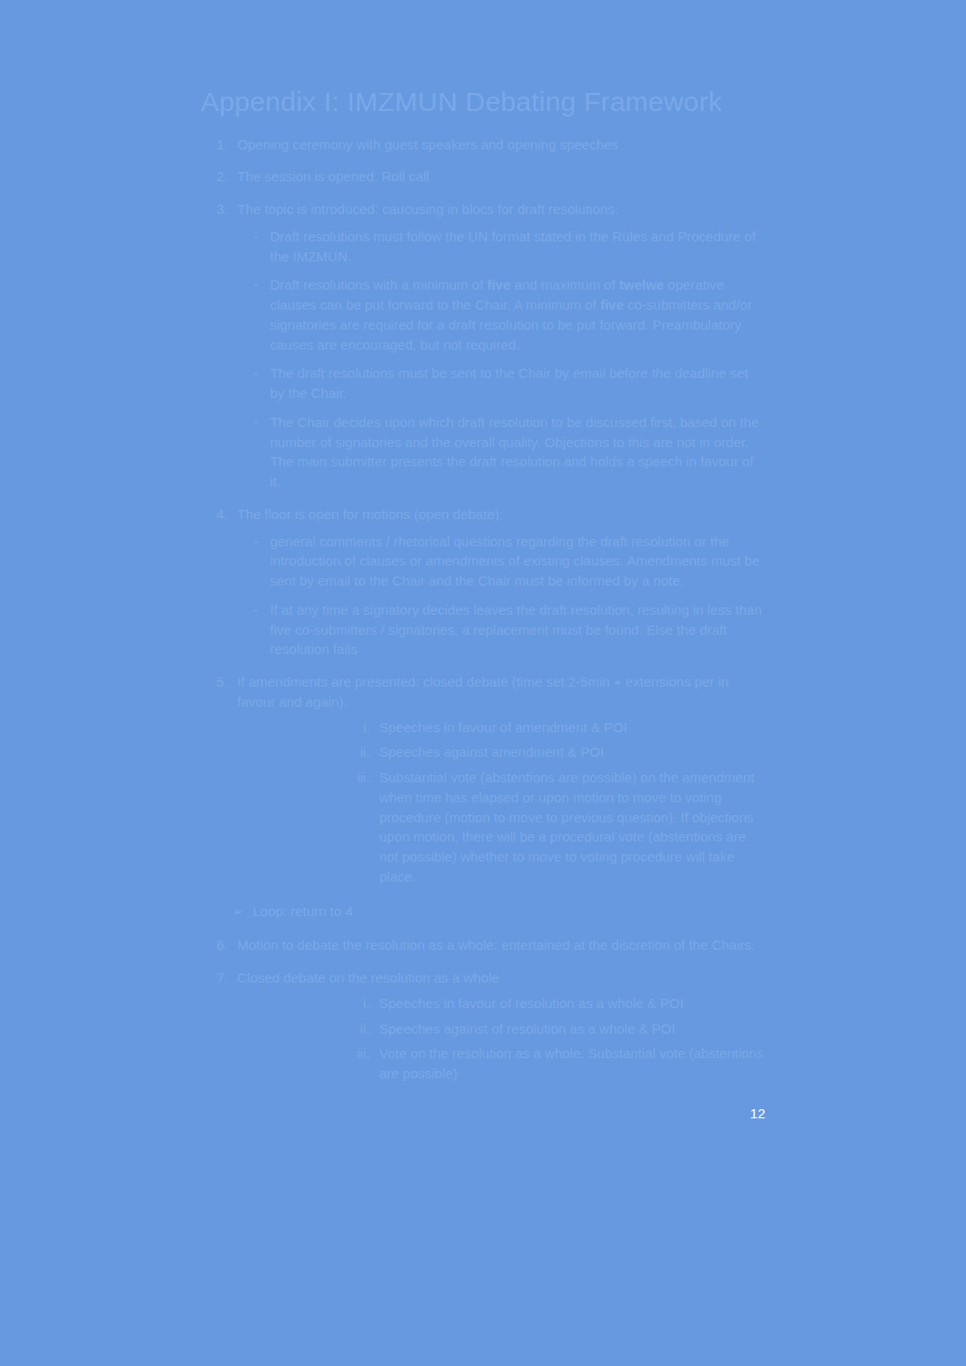Appendix I: IMZMUN Debating Framework
Opening ceremony with guest speakers and opening speeches
The session is opened. Roll call
The topic is introduced: caucusing in blocs for draft resolutions.
Draft resolutions must follow the UN format stated in the Rules and Procedure of the IMZMUN.
Draft resolutions with a minimum of five and maximum of twelwe operative clauses can be put forward to the Chair. A minimum of five co-submitters and/or signatories are required for a draft resolution to be put forward. Preambulatory causes are encouraged, but not required.
The draft resolutions must be sent to the Chair by email before the deadline set by the Chair.
The Chair decides upon which draft resolution to be discussed first, based on the number of signatories and the overall quality. Objections to this are not in order. The main submitter presents the draft resolution and holds a speech in favour of it.
The floor is open for motions (open debate):
general comments / rhetorical questions regarding the draft resolution or the introduction of clauses or amendments of existing clauses. Amendments must be sent by email to the Chair and the Chair must be informed by a note.
If at any time a signatory decides leaves the draft resolution, resulting in less than five co-submitters / signatories, a replacement must be found. Else the draft resolution fails
If amendments are presented: closed debate (time set 2-5min + extensions per in favour and again).
Speeches in favour of amendment & POI
Speeches against amendment & POI
Substantial vote (abstentions are possible) on the amendment when time has elapsed or upon motion to move to voting procedure (motion to move to previous question). If objections upon motion, there will be a procedural vote (abstentions are not possible) whether to move to voting procedure will take place.
➢Loop: return to 4
Motion to debate the resolution as a whole: entertained at the discretion of the Chairs.
Closed debate on the resolution as a whole
Speeches in favour of resolution as a whole & POI
Speeches against of resolution as a whole & POI
Vote on the resolution as a whole. Substantial vote (abstentions are possible)
12